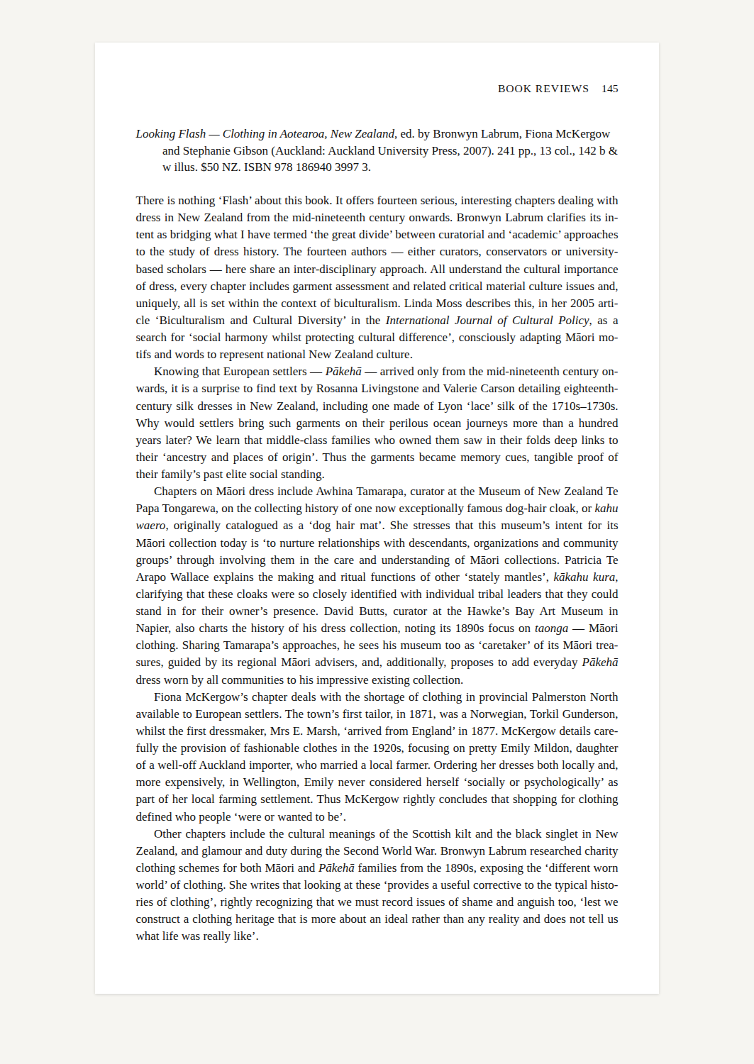BOOK REVIEWS145
Looking Flash — Clothing in Aotearoa, New Zealand, ed. by Bronwyn Labrum, Fiona McKergow and Stephanie Gibson (Auckland: Auckland University Press, 2007). 241 pp., 13 col., 142 b & w illus. $50 NZ. ISBN 978 186940 3997 3.
There is nothing ‘Flash’ about this book. It offers fourteen serious, interesting chapters dealing with dress in New Zealand from the mid-nineteenth century onwards. Bronwyn Labrum clarifies its intent as bridging what I have termed ‘the great divide’ between curatorial and ‘academic’ approaches to the study of dress history. The fourteen authors — either curators, conservators or university-based scholars — here share an inter-disciplinary approach. All understand the cultural importance of dress, every chapter includes garment assessment and related critical material culture issues and, uniquely, all is set within the context of biculturalism. Linda Moss describes this, in her 2005 article ‘Biculturalism and Cultural Diversity’ in the International Journal of Cultural Policy, as a search for ‘social harmony whilst protecting cultural difference’, consciously adapting Māori motifs and words to represent national New Zealand culture.
Knowing that European settlers — Pākehā — arrived only from the mid-nineteenth century onwards, it is a surprise to find text by Rosanna Livingstone and Valerie Carson detailing eighteenth-century silk dresses in New Zealand, including one made of Lyon ‘lace’ silk of the 1710s–1730s. Why would settlers bring such garments on their perilous ocean journeys more than a hundred years later? We learn that middle-class families who owned them saw in their folds deep links to their ‘ancestry and places of origin’. Thus the garments became memory cues, tangible proof of their family’s past elite social standing.
Chapters on Māori dress include Awhina Tamarapa, curator at the Museum of New Zealand Te Papa Tongarewa, on the collecting history of one now exceptionally famous dog-hair cloak, or kahu waero, originally catalogued as a ‘dog hair mat’. She stresses that this museum’s intent for its Māori collection today is ‘to nurture relationships with descendants, organizations and community groups’ through involving them in the care and understanding of Māori collections. Patricia Te Arapo Wallace explains the making and ritual functions of other ‘stately mantles’, kākahu kura, clarifying that these cloaks were so closely identified with individual tribal leaders that they could stand in for their owner’s presence. David Butts, curator at the Hawke’s Bay Art Museum in Napier, also charts the history of his dress collection, noting its 1890s focus on taonga — Māori clothing. Sharing Tamarapa’s approaches, he sees his museum too as ‘caretaker’ of its Māori treasures, guided by its regional Māori advisers, and, additionally, proposes to add everyday Pākehā dress worn by all communities to his impressive existing collection.
Fiona McKergow’s chapter deals with the shortage of clothing in provincial Palmerston North available to European settlers. The town’s first tailor, in 1871, was a Norwegian, Torkil Gunderson, whilst the first dressmaker, Mrs E. Marsh, ‘arrived from England’ in 1877. McKergow details carefully the provision of fashionable clothes in the 1920s, focusing on pretty Emily Mildon, daughter of a well-off Auckland importer, who married a local farmer. Ordering her dresses both locally and, more expensively, in Wellington, Emily never considered herself ‘socially or psychologically’ as part of her local farming settlement. Thus McKergow rightly concludes that shopping for clothing defined who people ‘were or wanted to be’.
Other chapters include the cultural meanings of the Scottish kilt and the black singlet in New Zealand, and glamour and duty during the Second World War. Bronwyn Labrum researched charity clothing schemes for both Māori and Pākehā families from the 1890s, exposing the ‘different worn world’ of clothing. She writes that looking at these ‘provides a useful corrective to the typical histories of clothing’, rightly recognizing that we must record issues of shame and anguish too, ‘lest we construct a clothing heritage that is more about an ideal rather than any reality and does not tell us what life was really like’.